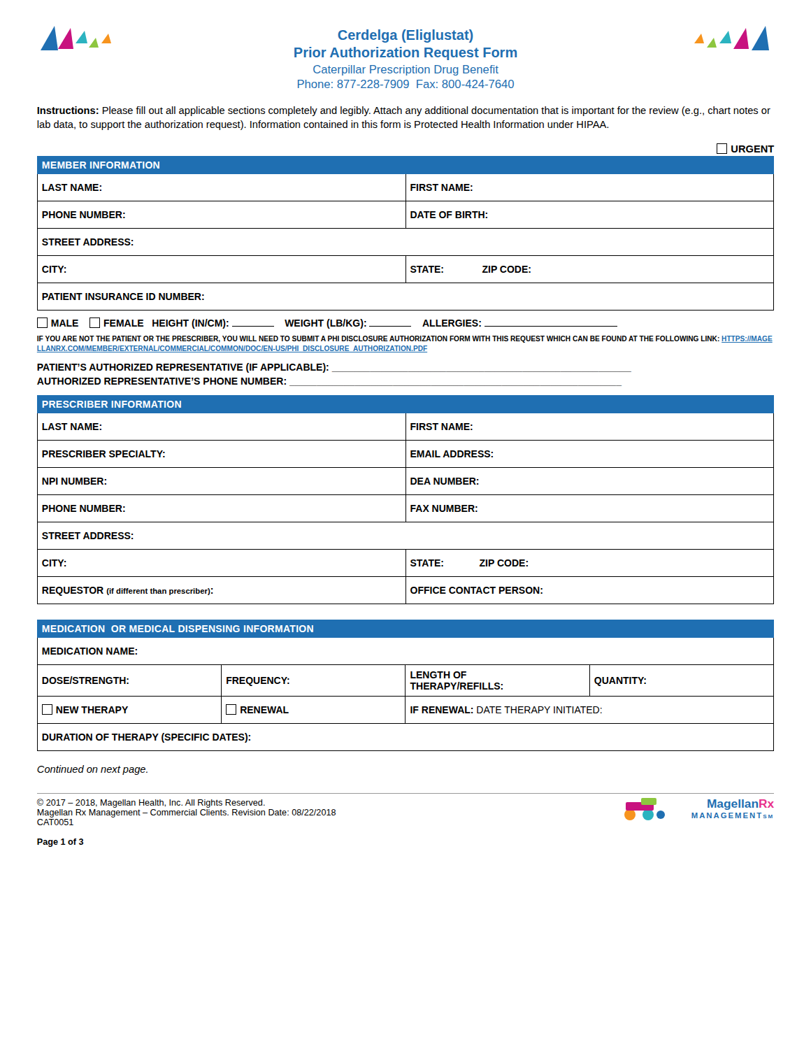Cerdelga (Eliglustat)
Prior Authorization Request Form
Caterpillar Prescription Drug Benefit
Phone: 877-228-7909 Fax: 800-424-7640
Instructions: Please fill out all applicable sections completely and legibly. Attach any additional documentation that is important for the review (e.g., chart notes or lab data, to support the authorization request). Information contained in this form is Protected Health Information under HIPAA.
URGENT
| MEMBER INFORMATION |
| LAST NAME: | FIRST NAME: |
| PHONE NUMBER: | DATE OF BIRTH: |
| STREET ADDRESS: |
| CITY: | STATE: ZIP CODE: |
| PATIENT INSURANCE ID NUMBER: |
MALE FEMALE HEIGHT (IN/CM): WEIGHT (LB/KG): ALLERGIES:
IF YOU ARE NOT THE PATIENT OR THE PRESCRIBER, YOU WILL NEED TO SUBMIT A PHI DISCLOSURE AUTHORIZATION FORM WITH THIS REQUEST WHICH CAN BE FOUND AT THE FOLLOWING LINK: HTTPS://MAGELLANRX.COM/MEMBER/EXTERNAL/COMMERCIAL/COMMON/DOC/EN-US/PHI_DISCLOSURE_AUTHORIZATION.PDF
PATIENT’S AUTHORIZED REPRESENTATIVE (IF APPLICABLE): _______________________________________________________
AUTHORIZED REPRESENTATIVE’S PHONE NUMBER: _____________________________________________________________
| PRESCRIBER INFORMATION |
| LAST NAME: | FIRST NAME: |
| PRESCRIBER SPECIALTY: | EMAIL ADDRESS: |
| NPI NUMBER: | DEA NUMBER: |
| PHONE NUMBER: | FAX NUMBER: |
| STREET ADDRESS: |
| CITY: | STATE: ZIP CODE: |
| REQUESTOR (if different than prescriber) : | OFFICE CONTACT PERSON: |
| MEDICATION OR MEDICAL DISPENSING INFORMATION |
| MEDICATION NAME: |
| DOSE/STRENGTH: | FREQUENCY: | LENGTH OF THERAPY/REFILLS: | QUANTITY: |
| NEW THERAPY | RENEWAL | IF RENEWAL: DATE THERAPY INITIATED: |
| DURATION OF THERAPY (SPECIFIC DATES): |
Continued on next page.
MagellanRx MANAGEMENTSM
© 2017 – 2018, Magellan Health, Inc. All Rights Reserved.
Magellan Rx Management – Commercial Clients. Revision Date: 08/22/2018
CAT0051
Page 1 of 3